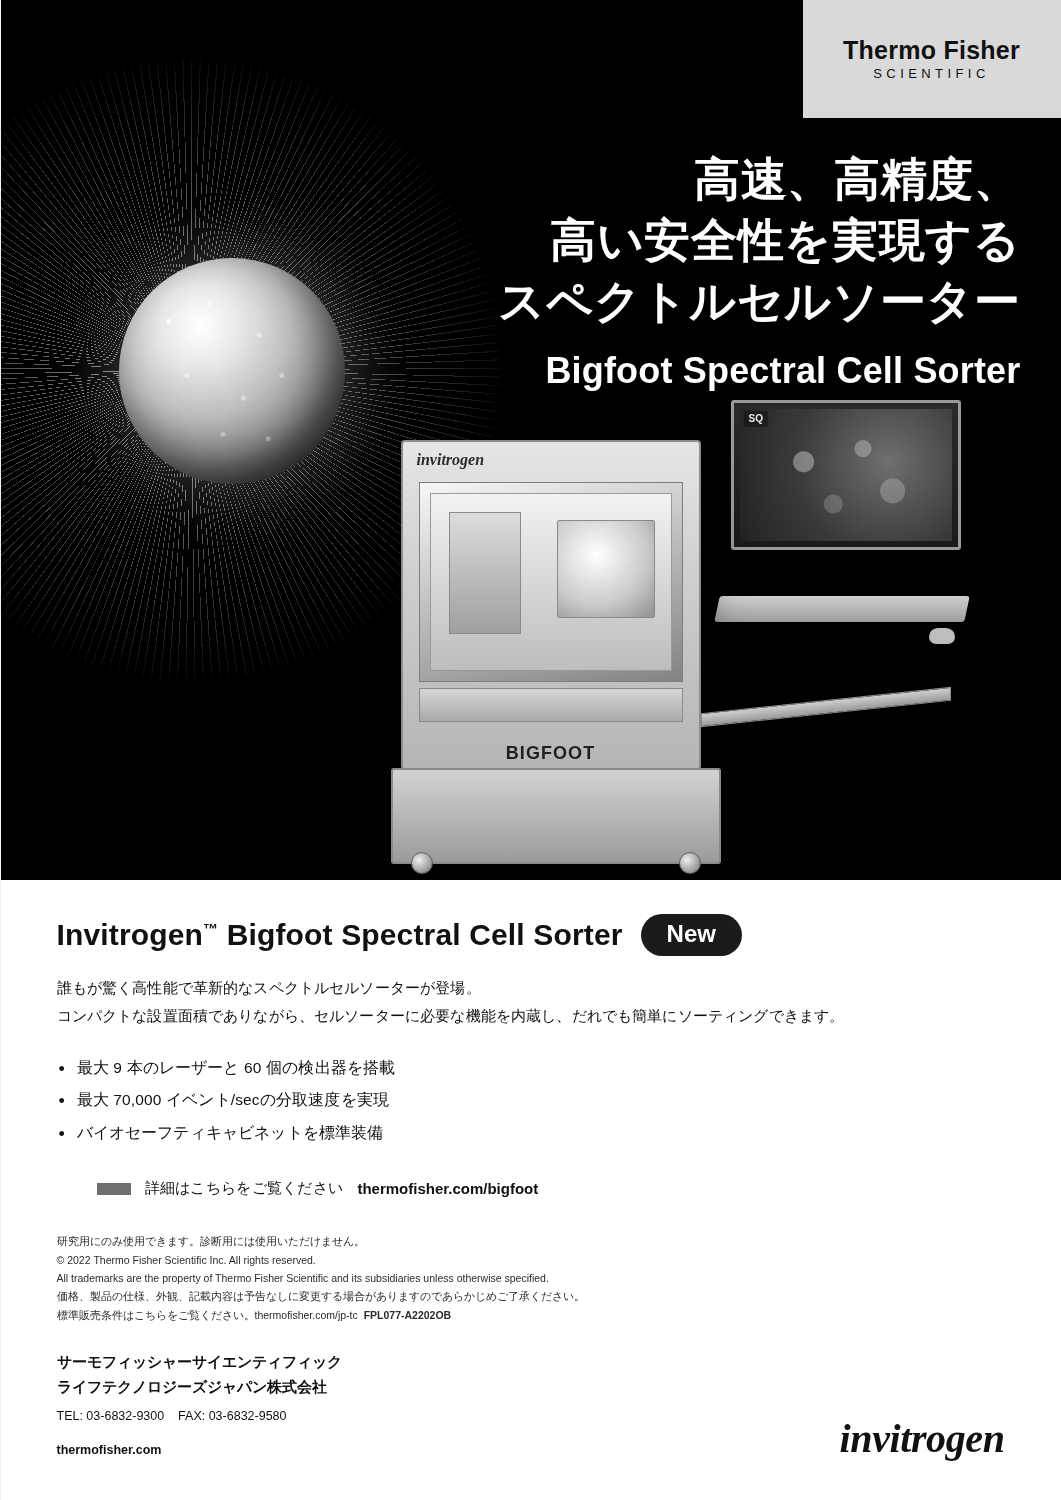Thermo Fisher SCIENTIFIC
高速、高精度、 高い安全性を実現する スペクトルセルソーター Bigfoot Spectral Cell Sorter
SQ
invitrogen
BIGFOOT
Invitrogen™ Bigfoot Spectral Cell Sorter
New
誰もが驚く高性能で革新的なスペクトルセルソーターが登場。
コンパクトな設置面積でありながら、セルソーターに必要な機能を内蔵し、だれでも簡単にソーティングできます。
最大 9 本のレーザーと 60 個の検出器を搭載
最大 70,000 イベント/secの分取速度を実現
バイオセーフティキャビネットを標準装備
詳細はこちらをご覧ください thermofisher.com/bigfoot
研究用にのみ使用できます。診断用には使用いただけません。
© 2022 Thermo Fisher Scientific Inc. All rights reserved.
All trademarks are the property of Thermo Fisher Scientific and its subsidiaries unless otherwise specified.
価格、製品の仕様、外観、記載内容は予告なしに変更する場合がありますのであらかじめご了承ください。
標準販売条件はこちらをご覧ください。thermofisher.com/jp-tc FPL077-A2202OB
サーモフィッシャーサイエンティフィック
ライフテクノロジーズジャパン株式会社
TEL: 03-6832-9300 FAX: 03-6832-9580
thermofisher.com
invitrogen